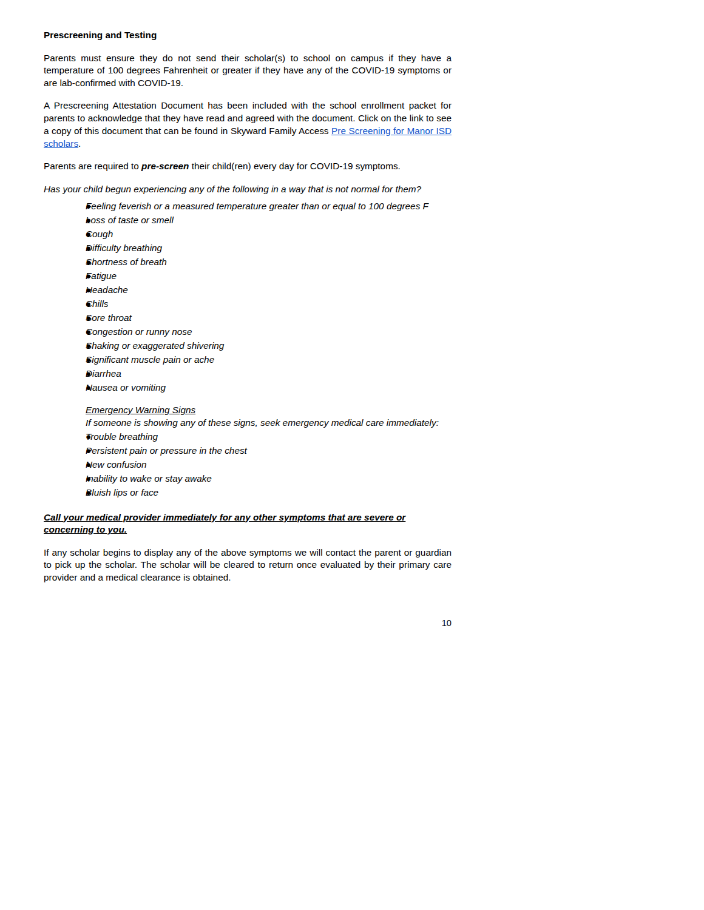Prescreening and Testing
Parents must ensure they do not send their scholar(s) to school on campus if they have a temperature of 100 degrees Fahrenheit or greater if they have any of the COVID-19 symptoms or are lab-confirmed with COVID-19.
A Prescreening Attestation Document has been included with the school enrollment packet for parents to acknowledge that they have read and agreed with the document. Click on the link to see a copy of this document that can be found in Skyward Family Access Pre Screening for Manor ISD scholars.
Parents are required to pre-screen their child(ren) every day for COVID-19 symptoms.
Has your child begun experiencing any of the following in a way that is not normal for them?
●Feeling feverish or a measured temperature greater than or equal to 100 degrees F
●Loss of taste or smell
●Cough
●Difficulty breathing
●Shortness of breath
●Fatigue
●Headache
●Chills
●Sore throat
●Congestion or runny nose
●Shaking or exaggerated shivering
●Significant muscle pain or ache
●Diarrhea
●Nausea or vomiting
Emergency Warning Signs
If someone is showing any of these signs, seek emergency medical care immediately:
●Trouble breathing
●Persistent pain or pressure in the chest
●New confusion
●Inability to wake or stay awake
●Bluish lips or face
Call your medical provider immediately for any other symptoms that are severe or concerning to you.
If any scholar begins to display any of the above symptoms we will contact the parent or guardian to pick up the scholar. The scholar will be cleared to return once evaluated by their primary care provider and a medical clearance is obtained.
10